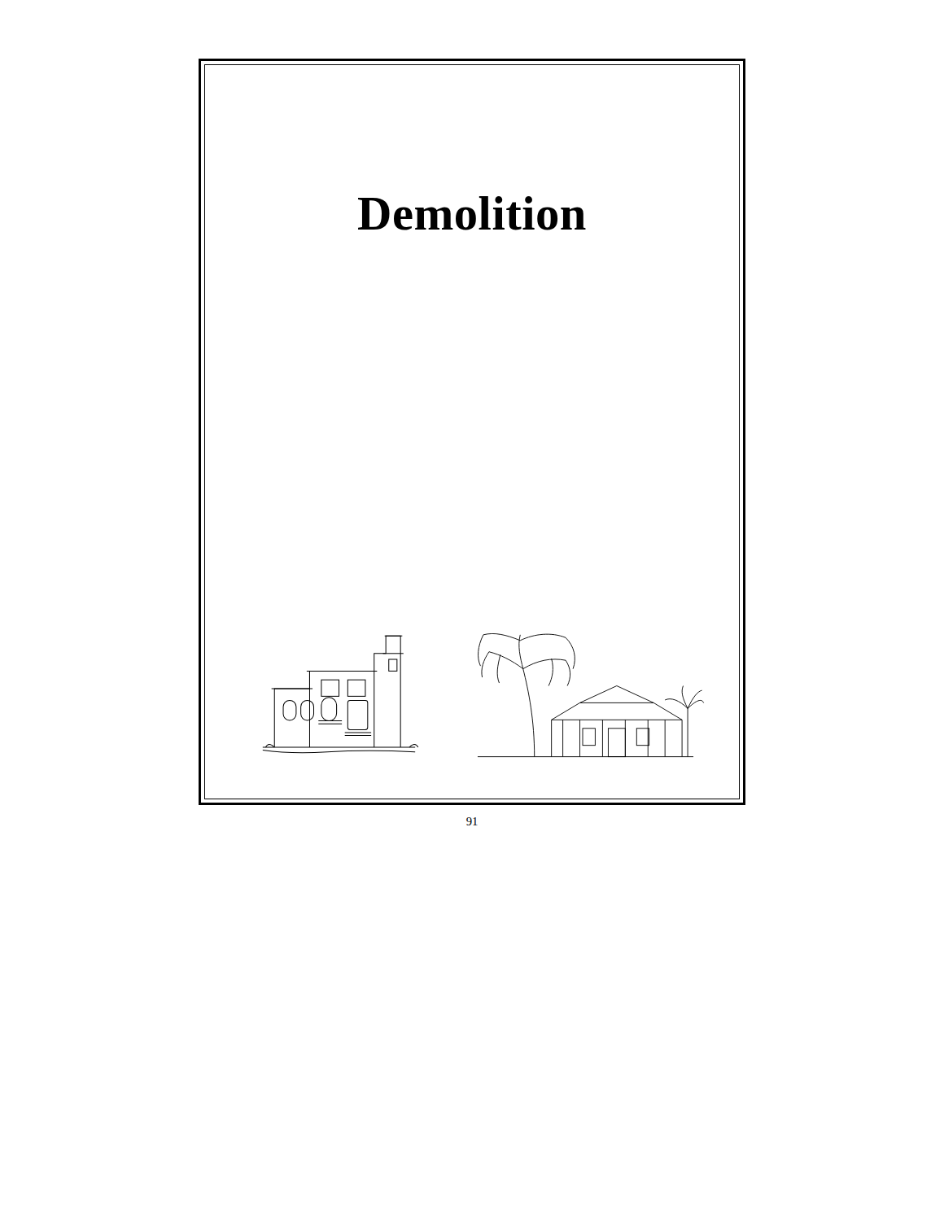Demolition
91